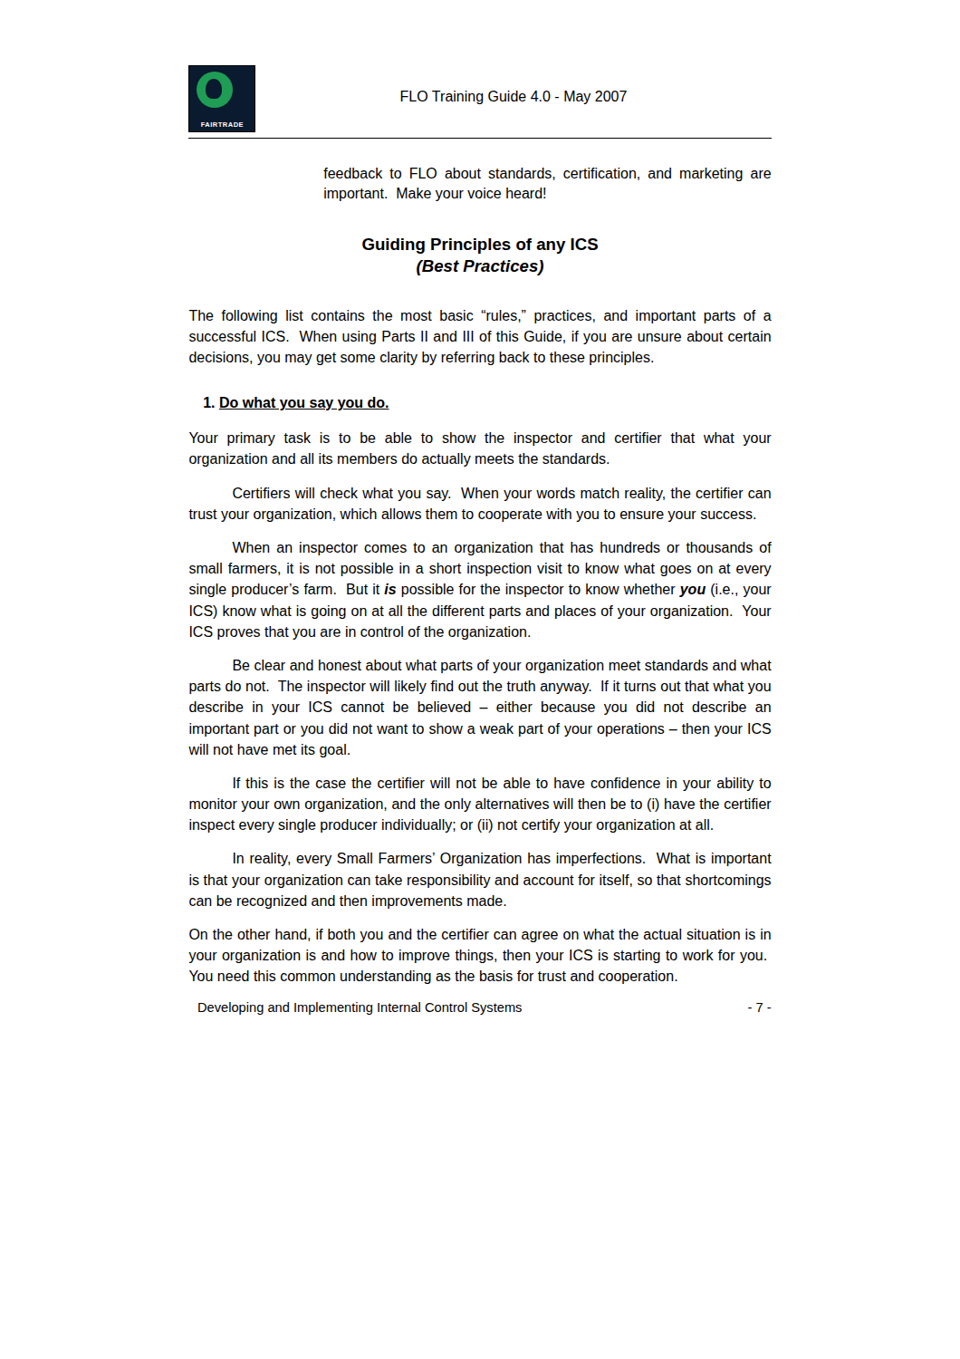FAIRTRADE
FLO Training Guide 4.0 - May 2007
feedback to FLO about standards, certification, and marketing are important. Make your voice heard!
Guiding Principles of any ICS (Best Practices)
The following list contains the most basic “rules,” practices, and important parts of a successful ICS. When using Parts II and III of this Guide, if you are unsure about certain decisions, you may get some clarity by referring back to these principles.
Do what you say you do.
Your primary task is to be able to show the inspector and certifier that what your organization and all its members do actually meets the standards.
Certifiers will check what you say. When your words match reality, the certifier can trust your organization, which allows them to cooperate with you to ensure your success.
When an inspector comes to an organization that has hundreds or thousands of small farmers, it is not possible in a short inspection visit to know what goes on at every single producer’s farm. But it is possible for the inspector to know whether you (i.e., your ICS) know what is going on at all the different parts and places of your organization. Your ICS proves that you are in control of the organization.
Be clear and honest about what parts of your organization meet standards and what parts do not. The inspector will likely find out the truth anyway. If it turns out that what you describe in your ICS cannot be believed – either because you did not describe an important part or you did not want to show a weak part of your operations – then your ICS will not have met its goal.
If this is the case the certifier will not be able to have confidence in your ability to monitor your own organization, and the only alternatives will then be to (i) have the certifier inspect every single producer individually; or (ii) not certify your organization at all.
In reality, every Small Farmers’ Organization has imperfections. What is important is that your organization can take responsibility and account for itself, so that shortcomings can be recognized and then improvements made.
On the other hand, if both you and the certifier can agree on what the actual situation is in your organization is and how to improve things, then your ICS is starting to work for you. You need this common understanding as the basis for trust and cooperation.
Developing and Implementing Internal Control Systems
- 7 -